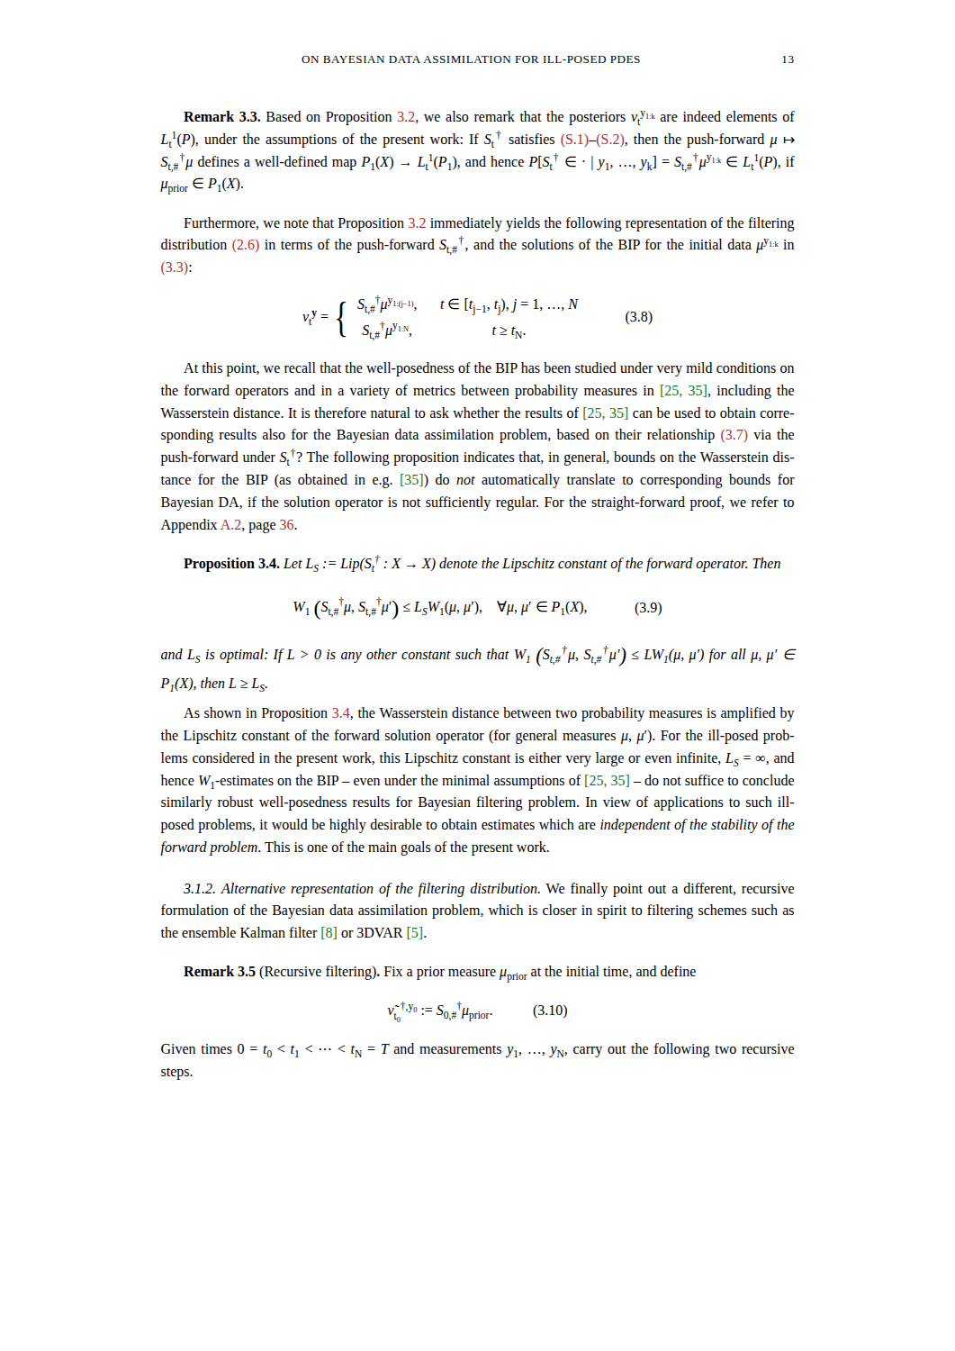ON BAYESIAN DATA ASSIMILATION FOR ILL-POSED PDES 13
Remark 3.3. Based on Proposition 3.2, we also remark that the posteriors νty1:k are indeed elements of Lt1(P), under the assumptions of the present work: If St† satisfies (S.1)–(S.2), then the push-forward μ ↦ St,#†μ defines a well-defined map P1(X) → Lt1(P1), and hence P[St† ∈ · | y1, …, yk] = St,#†μy1:k ∈ Lt1(P), if μprior ∈ P1(X).
Furthermore, we note that Proposition 3.2 immediately yields the following representation of the filtering distribution (2.6) in terms of the push-forward St,#†, and the solutions of the BIP for the initial data μy1:k in (3.3):
νty ={ St,#†μy1:(j−1), t ∈ [tj−1, tj), j = 1, …, N St,#†μy1:N, t ≥ tN.
(3.8)
At this point, we recall that the well-posedness of the BIP has been studied under very mild conditions on the forward operators and in a variety of metrics between probability measures in [25, 35], including the Wasserstein distance. It is therefore natural to ask whether the results of [25, 35] can be used to obtain corresponding results also for the Bayesian data assimilation problem, based on their relationship (3.7) via the push-forward under St†? The following proposition indicates that, in general, bounds on the Wasserstein distance for the BIP (as obtained in e.g. [35]) do not automatically translate to corresponding bounds for Bayesian DA, if the solution operator is not sufficiently regular. For the straight-forward proof, we refer to Appendix A.2, page 36.
Proposition 3.4. Let LS := Lip(St† : X → X) denote the Lipschitz constant of the forward operator. Then
W1 (St,#†μ, St,#†μ′) ≤ LSW1(μ, μ′), ∀μ, μ′ ∈ P1(X),
(3.9)
and LS is optimal: If L > 0 is any other constant such that W1 (St,#†μ, St,#†μ′) ≤ LW1(μ, μ′) for all μ, μ′ ∈ P1(X), then L ≥ LS.
As shown in Proposition 3.4, the Wasserstein distance between two probability measures is amplified by the Lipschitz constant of the forward solution operator (for general measures μ, μ′). For the ill-posed problems considered in the present work, this Lipschitz constant is either very large or even infinite, LS = ∞, and hence W1-estimates on the BIP – even under the minimal assumptions of [25, 35] – do not suffice to conclude similarly robust well-posedness results for Bayesian filtering problem. In view of applications to such ill-posed problems, it would be highly desirable to obtain estimates which are independent of the stability of the forward problem. This is one of the main goals of the present work.
3.1.2. Alternative representation of the filtering distribution. We finally point out a different, recursive formulation of the Bayesian data assimilation problem, which is closer in spirit to filtering schemes such as the ensemble Kalman filter [8] or 3DVAR [5].
Remark 3.5 (Recursive filtering). Fix a prior measure μprior at the initial time, and define
ν̃t0†,y0 := S0,#†μprior.
(3.10)
Given times 0 = t0 < t1 < ⋯ < tN = T and measurements y1, …, yN, carry out the following two recursive steps.